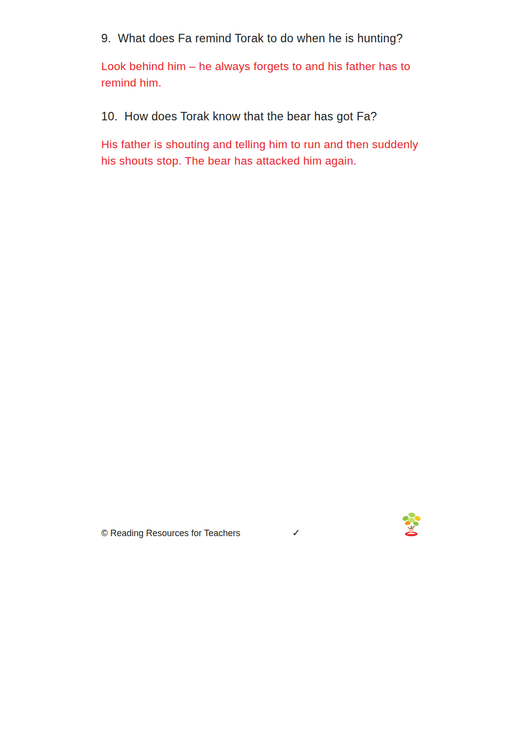9. What does Fa remind Torak to do when he is hunting?
Look behind him – he always forgets to and his father has to remind him.
10. How does Torak know that the bear has got Fa?
His father is shouting and telling him to run and then suddenly his shouts stop. The bear has attacked him again.
© Reading Resources for Teachers
✓